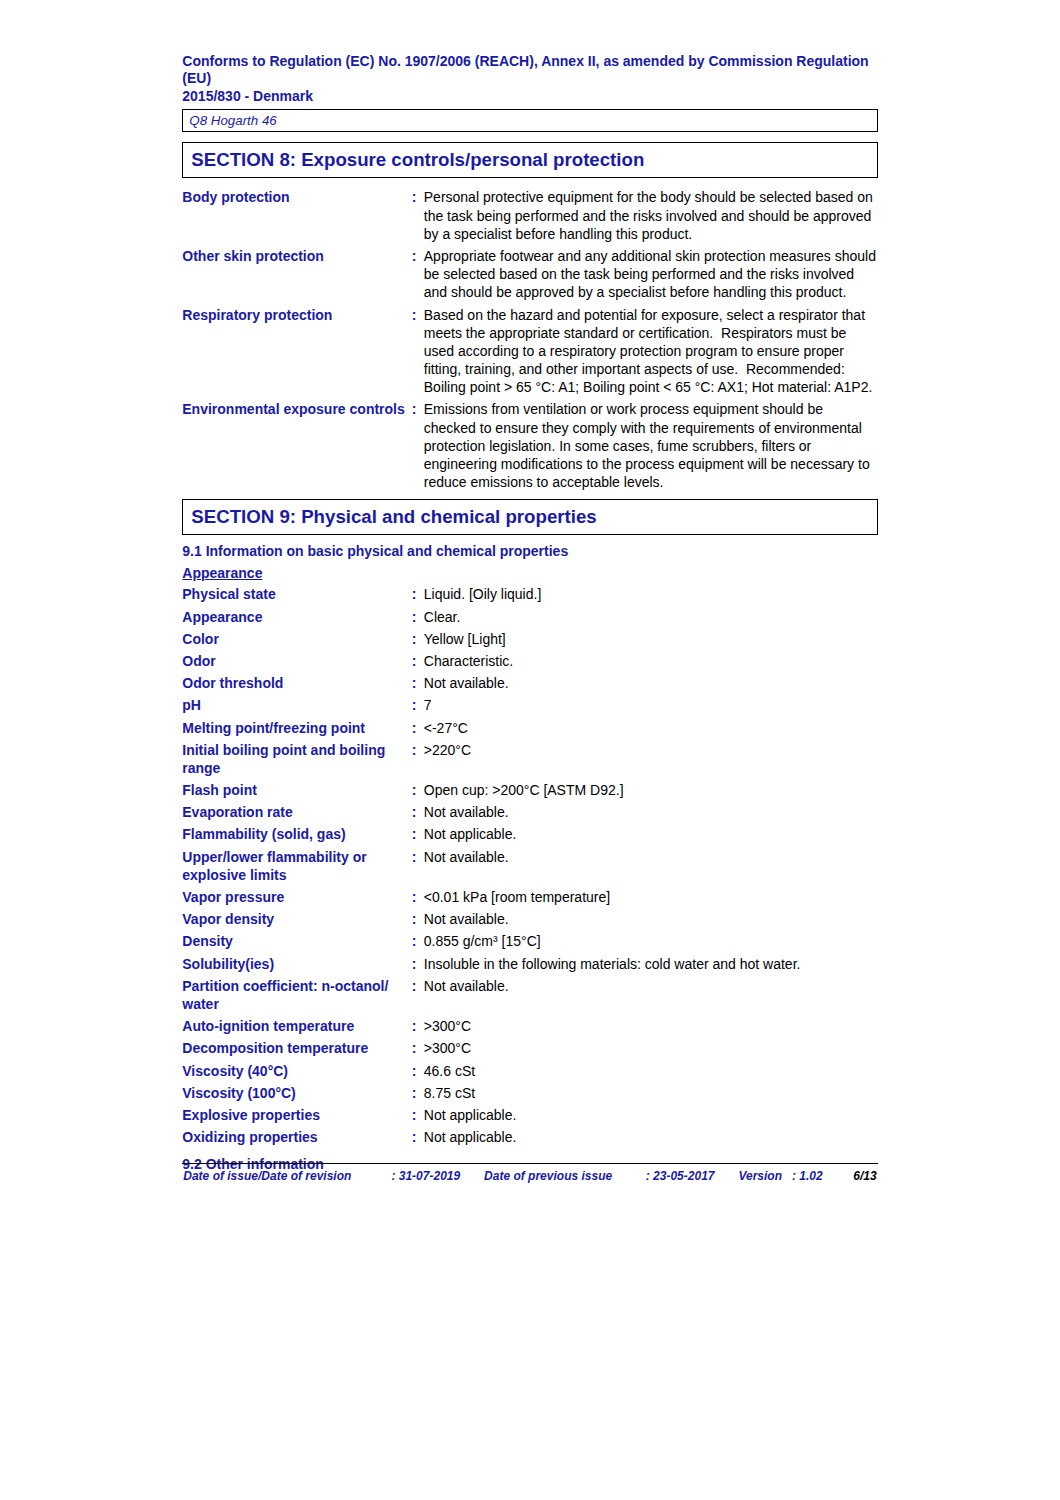Conforms to Regulation (EC) No. 1907/2006 (REACH), Annex II, as amended by Commission Regulation (EU)
2015/830 - Denmark
Q8 Hogarth 46
SECTION 8: Exposure controls/personal protection
| Body protection | : | Personal protective equipment for the body should be selected based on the task being performed and the risks involved and should be approved by a specialist before handling this product. |
| Other skin protection | : | Appropriate footwear and any additional skin protection measures should be selected based on the task being performed and the risks involved and should be approved by a specialist before handling this product. |
| Respiratory protection | : | Based on the hazard and potential for exposure, select a respirator that meets the appropriate standard or certification. Respirators must be used according to a respiratory protection program to ensure proper fitting, training, and other important aspects of use. Recommended: Boiling point > 65 °C: A1; Boiling point < 65 °C: AX1; Hot material: A1P2. |
| Environmental exposure controls | : | Emissions from ventilation or work process equipment should be checked to ensure they comply with the requirements of environmental protection legislation. In some cases, fume scrubbers, filters or engineering modifications to the process equipment will be necessary to reduce emissions to acceptable levels. |
SECTION 9: Physical and chemical properties
9.1 Information on basic physical and chemical properties
Appearance
| Physical state | : | Liquid. [Oily liquid.] |
| Appearance | : | Clear. |
| Color | : | Yellow [Light] |
| Odor | : | Characteristic. |
| Odor threshold | : | Not available. |
| pH | : | 7 |
| Melting point/freezing point | : | <-27°C |
| Initial boiling point and boiling range | : | >220°C |
| Flash point | : | Open cup: >200°C [ASTM D92.] |
| Evaporation rate | : | Not available. |
| Flammability (solid, gas) | : | Not applicable. |
| Upper/lower flammability or explosive limits | : | Not available. |
| Vapor pressure | : | <0.01 kPa [room temperature] |
| Vapor density | : | Not available. |
| Density | : | 0.855 g/cm³ [15°C] |
| Solubility(ies) | : | Insoluble in the following materials: cold water and hot water. |
| Partition coefficient: n-octanol/ water | : | Not available. |
| Auto-ignition temperature | : | >300°C |
| Decomposition temperature | : | >300°C |
| Viscosity (40°C) | : | 46.6 cSt |
| Viscosity (100°C) | : | 8.75 cSt |
| Explosive properties | : | Not applicable. |
| Oxidizing properties | : | Not applicable. |
9.2 Other information
| Date of issue/Date of revision | : 31-07-2019 | Date of previous issue | : 23-05-2017 | Version : 1.02 | 6/13 |